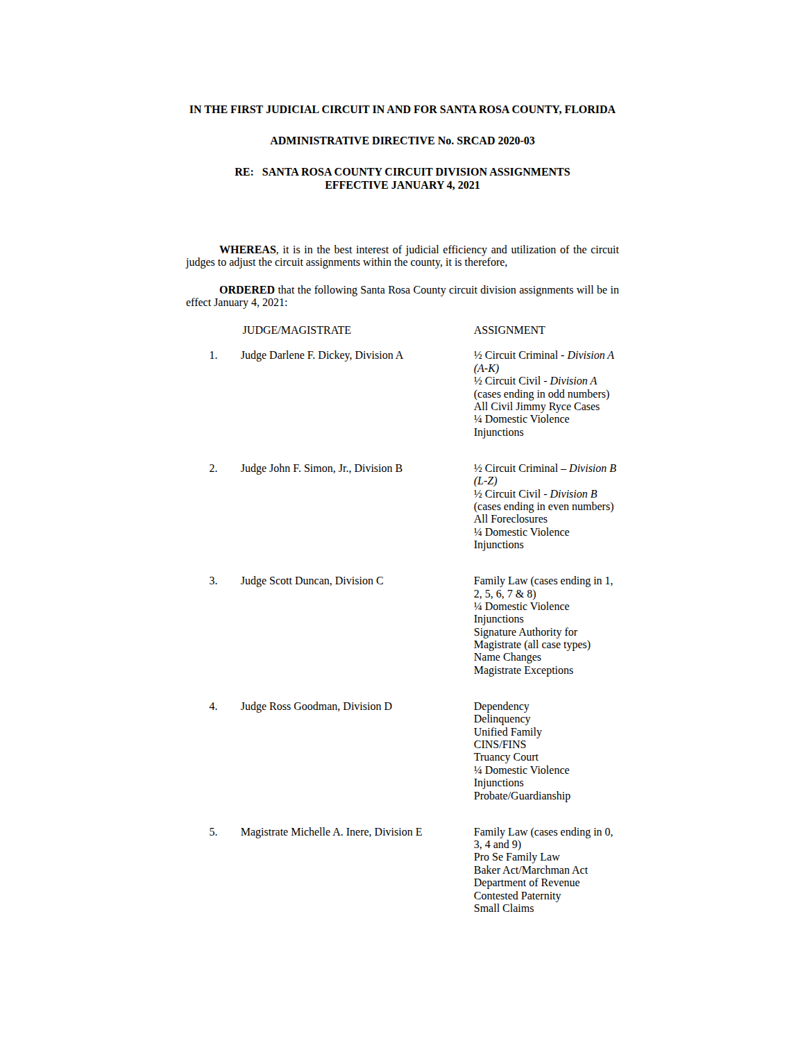IN THE FIRST JUDICIAL CIRCUIT IN AND FOR SANTA ROSA COUNTY, FLORIDA
ADMINISTRATIVE DIRECTIVE No. SRCAD 2020-03
RE: SANTA ROSA COUNTY CIRCUIT DIVISION ASSIGNMENTS
EFFECTIVE JANUARY 4, 2021
WHEREAS, it is in the best interest of judicial efficiency and utilization of the circuit judges to adjust the circuit assignments within the county, it is therefore,
ORDERED that the following Santa Rosa County circuit division assignments will be in effect January 4, 2021:
| JUDGE/MAGISTRATE | ASSIGNMENT |
| --- | --- |
| 1. | Judge Darlene F. Dickey, Division A | ½ Circuit Criminal - Division A (A-K) ½ Circuit Civil - Division A (cases ending in odd numbers) All Civil Jimmy Ryce Cases ¼ Domestic Violence Injunctions |
| 2. | Judge John F. Simon, Jr., Division B | ½ Circuit Criminal – Division B (L-Z) ½ Circuit Civil - Division B (cases ending in even numbers) All Foreclosures ¼ Domestic Violence Injunctions |
| 3. | Judge Scott Duncan, Division C | Family Law (cases ending in 1, 2, 5, 6, 7 & 8) ¼ Domestic Violence Injunctions Signature Authority for Magistrate (all case types) Name Changes Magistrate Exceptions |
| 4. | Judge Ross Goodman, Division D | Dependency Delinquency Unified Family CINS/FINS Truancy Court ¼ Domestic Violence Injunctions Probate/Guardianship |
| 5. | Magistrate Michelle A. Inere, Division E | Family Law (cases ending in 0, 3, 4 and 9) Pro Se Family Law Baker Act/Marchman Act Department of Revenue Contested Paternity Small Claims |